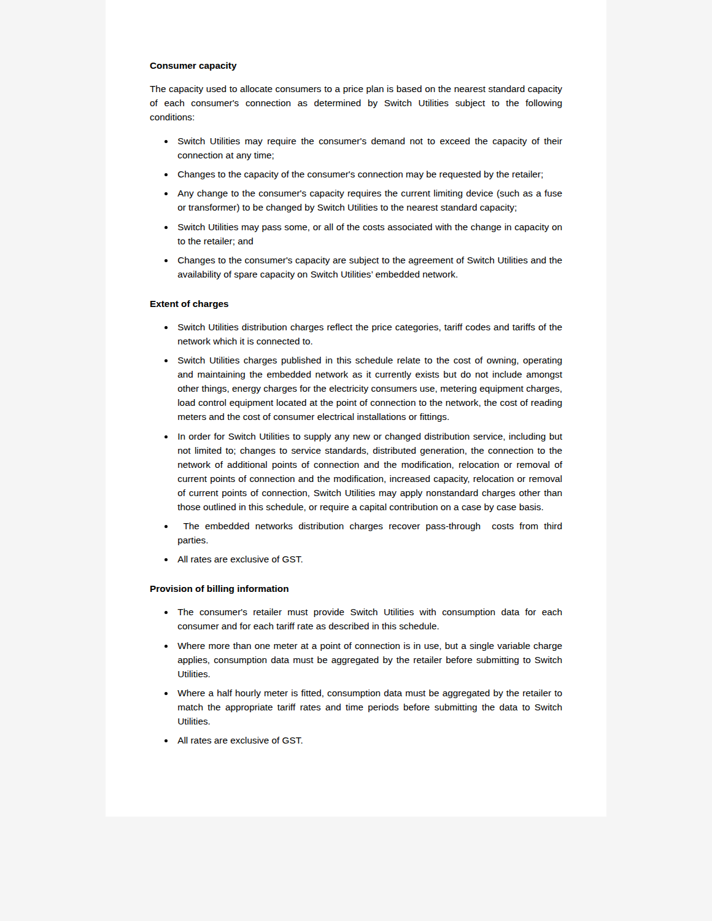Consumer capacity
The capacity used to allocate consumers to a price plan is based on the nearest standard capacity of each consumer's connection as determined by Switch Utilities subject to the following conditions:
Switch Utilities may require the consumer's demand not to exceed the capacity of their connection at any time;
Changes to the capacity of the consumer's connection may be requested by the retailer;
Any change to the consumer's capacity requires the current limiting device (such as a fuse or transformer) to be changed by Switch Utilities to the nearest standard capacity;
Switch Utilities may pass some, or all of the costs associated with the change in capacity on to the retailer; and
Changes to the consumer's capacity are subject to the agreement of Switch Utilities and the availability of spare capacity on Switch Utilities’ embedded network.
Extent of charges
Switch Utilities distribution charges reflect the price categories, tariff codes and tariffs of the network which it is connected to.
Switch Utilities charges published in this schedule relate to the cost of owning, operating and maintaining the embedded network as it currently exists but do not include amongst other things, energy charges for the electricity consumers use, metering equipment charges, load control equipment located at the point of connection to the network, the cost of reading meters and the cost of consumer electrical installations or fittings.
In order for Switch Utilities to supply any new or changed distribution service, including but not limited to; changes to service standards, distributed generation, the connection to the network of additional points of connection and the modification, relocation or removal of current points of connection and the modification, increased capacity, relocation or removal of current points of connection, Switch Utilities may apply nonstandard charges other than those outlined in this schedule, or require a capital contribution on a case by case basis.
The embedded networks distribution charges recover pass-through costs from third parties.
All rates are exclusive of GST.
Provision of billing information
The consumer's retailer must provide Switch Utilities with consumption data for each consumer and for each tariff rate as described in this schedule.
Where more than one meter at a point of connection is in use, but a single variable charge applies, consumption data must be aggregated by the retailer before submitting to Switch Utilities.
Where a half hourly meter is fitted, consumption data must be aggregated by the retailer to match the appropriate tariff rates and time periods before submitting the data to Switch Utilities.
All rates are exclusive of GST.